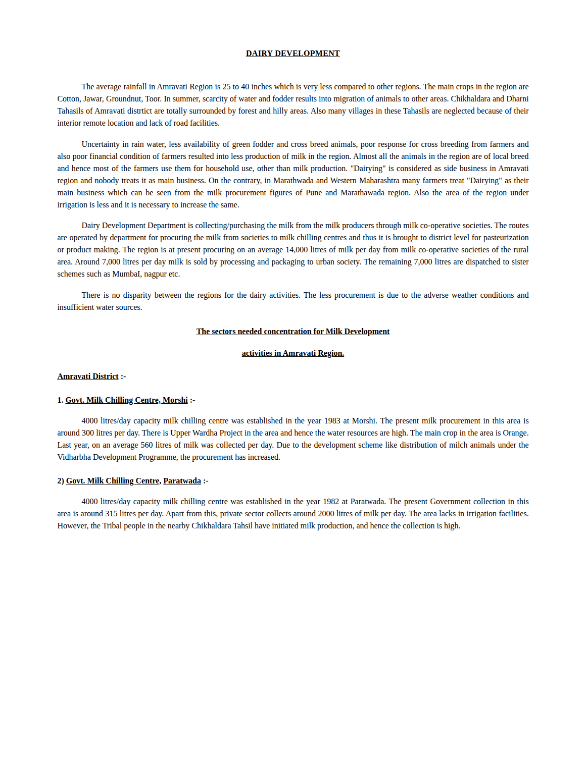DAIRY DEVELOPMENT
The average rainfall in Amravati Region is 25 to 40 inches which is very less compared to other regions. The main crops in the region are Cotton, Jawar, Groundnut, Toor. In summer, scarcity of water and fodder results into migration of animals to other areas. Chikhaldara and Dharni Tahasils of Amravati distrtict are totally surrounded by forest and hilly areas. Also many villages in these Tahasils are neglected because of their interior remote location and lack of road facilities.
Uncertainty in rain water, less availability of green fodder and cross breed animals, poor response for cross breeding from farmers and also poor financial condition of farmers resulted into less production of milk in the region. Almost all the animals in the region are of local breed and hence most of the farmers use them for household use, other than milk production. "Dairying" is considered as side business in Amravati region and nobody treats it as main business. On the contrary, in Marathwada and Western Maharashtra many farmers treat "Dairying" as their main business which can be seen from the milk procurement figures of Pune and Marathawada region. Also the area of the region under irrigation is less and it is necessary to increase the same.
Dairy Development Department is collecting/purchasing the milk from the milk producers through milk co-operative societies. The routes are operated by department for procuring the milk from societies to milk chilling centres and thus it is brought to district level for pasteurization or product making. The region is at present procuring on an average 14,000 litres of milk per day from milk co-operative societies of the rural area. Around 7,000 litres per day milk is sold by processing and packaging to urban society. The remaining 7,000 litres are dispatched to sister schemes such as MumbaI, nagpur etc.
There is no disparity between the regions for the dairy activities. The less procurement is due to the adverse weather conditions and insufficient water sources.
The sectors needed concentration for Milk Development
activities in Amravati Region.
Amravati District :-
1. Govt. Milk Chilling Centre, Morshi :-
4000 litres/day capacity milk chilling centre was established in the year 1983 at Morshi. The present milk procurement in this area is around 300 litres per day. There is Upper Wardha Project in the area and hence the water resources are high. The main crop in the area is Orange. Last year, on an average 560 litres of milk was collected per day. Due to the development scheme like distribution of milch animals under the Vidharbha Development Programme, the procurement has increased.
2) Govt. Milk Chilling Centre, Paratwada :-
4000 litres/day capacity milk chilling centre was established in the year 1982 at Paratwada. The present Government collection in this area is around 315 litres per day. Apart from this, private sector collects around 2000 litres of milk per day. The area lacks in irrigation facilities. However, the Tribal people in the nearby Chikhaldara Tahsil have initiated milk production, and hence the collection is high.